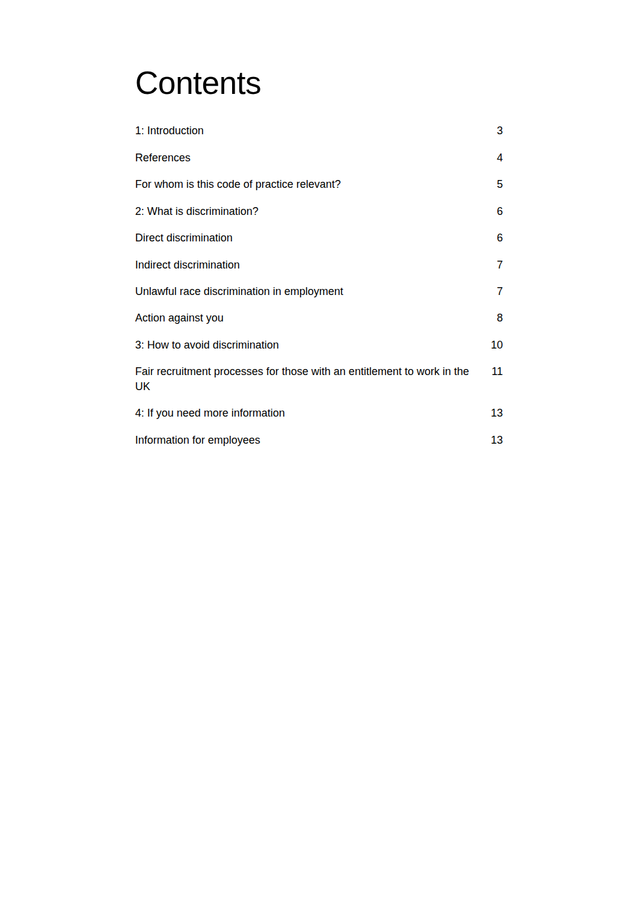Contents
| 1: Introduction | 3 |
| References | 4 |
| For whom is this code of practice relevant? | 5 |
| 2: What is discrimination? | 6 |
| Direct discrimination | 6 |
| Indirect discrimination | 7 |
| Unlawful race discrimination in employment | 7 |
| Action against you | 8 |
| 3: How to avoid discrimination | 10 |
| Fair recruitment processes for those with an entitlement to work in the UK | 11 |
| 4: If you need more information | 13 |
| Information for employees | 13 |